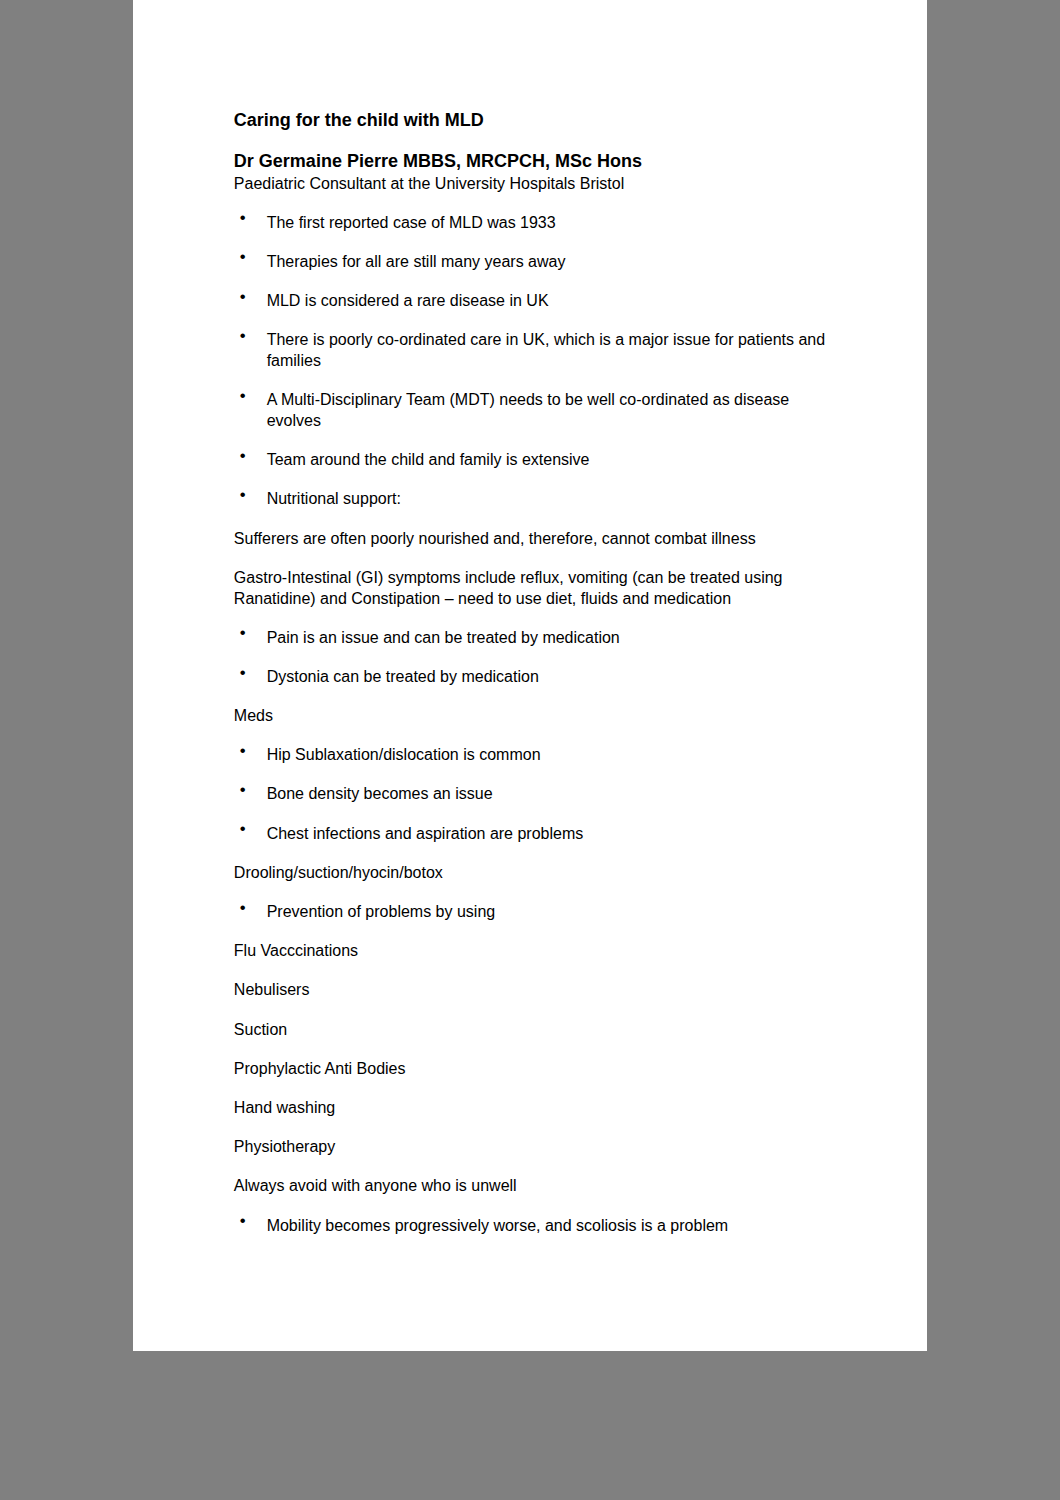Caring for the child with MLD
Dr Germaine Pierre MBBS, MRCPCH, MSc Hons
Paediatric Consultant at the University Hospitals Bristol
The first reported case of MLD was 1933
Therapies for all are still many years away
MLD is considered a rare disease in UK
There is poorly co-ordinated care in UK, which is a major issue for patients and families
A Multi-Disciplinary Team (MDT) needs to be well co-ordinated as disease evolves
Team around the child and family is extensive
Nutritional support:
Sufferers are often poorly nourished and, therefore, cannot combat illness
Gastro-Intestinal (GI) symptoms include reflux, vomiting (can be treated using Ranatidine) and Constipation – need to use diet, fluids and medication
Pain is an issue and can be treated by medication
Dystonia can be treated by medication
Meds
Hip Sublaxation/dislocation is common
Bone density becomes an issue
Chest infections and aspiration are problems
Drooling/suction/hyocin/botox
Prevention of problems by using
Flu Vacccinations
Nebulisers
Suction
Prophylactic Anti Bodies
Hand washing
Physiotherapy
Always avoid with anyone who is unwell
Mobility becomes progressively worse, and scoliosis is a problem